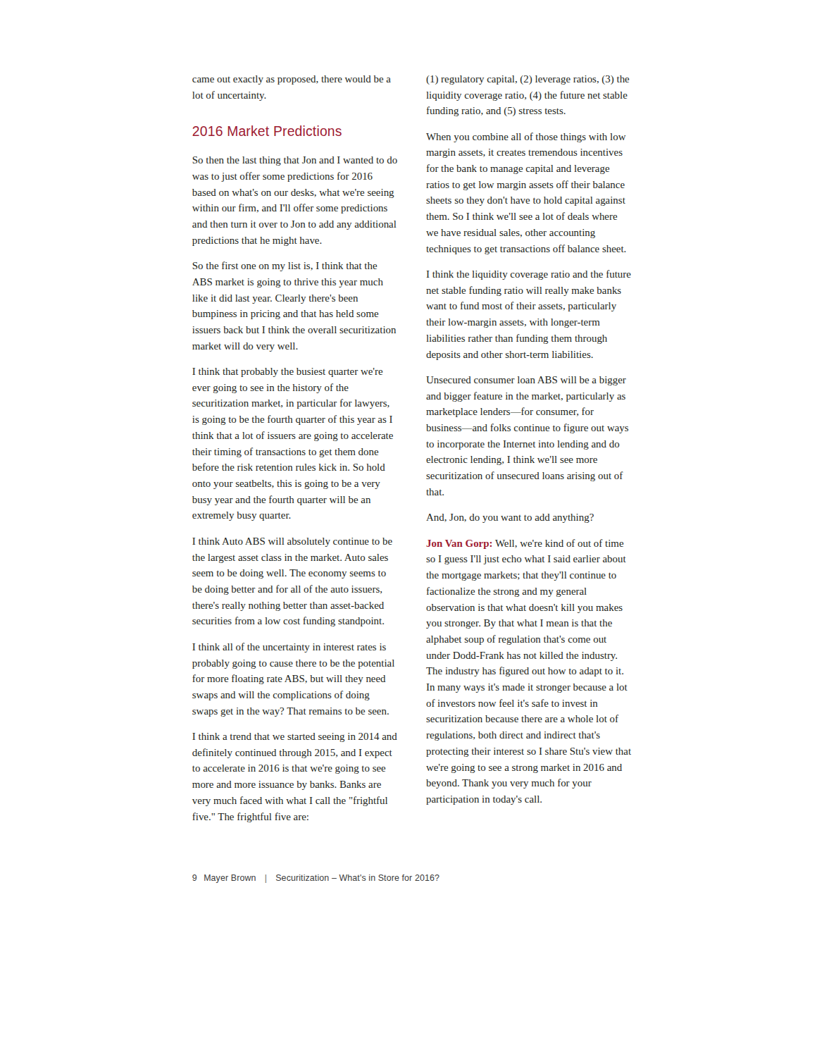came out exactly as proposed, there would be a lot of uncertainty.
2016 Market Predictions
So then the last thing that Jon and I wanted to do was to just offer some predictions for 2016 based on what's on our desks, what we're seeing within our firm, and I'll offer some predictions and then turn it over to Jon to add any additional predictions that he might have.
So the first one on my list is, I think that the ABS market is going to thrive this year much like it did last year. Clearly there's been bumpiness in pricing and that has held some issuers back but I think the overall securitization market will do very well.
I think that probably the busiest quarter we're ever going to see in the history of the securitization market, in particular for lawyers, is going to be the fourth quarter of this year as I think that a lot of issuers are going to accelerate their timing of transactions to get them done before the risk retention rules kick in. So hold onto your seatbelts, this is going to be a very busy year and the fourth quarter will be an extremely busy quarter.
I think Auto ABS will absolutely continue to be the largest asset class in the market. Auto sales seem to be doing well. The economy seems to be doing better and for all of the auto issuers, there's really nothing better than asset-backed securities from a low cost funding standpoint.
I think all of the uncertainty in interest rates is probably going to cause there to be the potential for more floating rate ABS, but will they need swaps and will the complications of doing swaps get in the way? That remains to be seen.
I think a trend that we started seeing in 2014 and definitely continued through 2015, and I expect to accelerate in 2016 is that we're going to see more and more issuance by banks. Banks are very much faced with what I call the "frightful five." The frightful five are:
(1) regulatory capital, (2) leverage ratios, (3) the liquidity coverage ratio, (4) the future net stable funding ratio, and (5) stress tests.
When you combine all of those things with low margin assets, it creates tremendous incentives for the bank to manage capital and leverage ratios to get low margin assets off their balance sheets so they don't have to hold capital against them. So I think we'll see a lot of deals where we have residual sales, other accounting techniques to get transactions off balance sheet.
I think the liquidity coverage ratio and the future net stable funding ratio will really make banks want to fund most of their assets, particularly their low-margin assets, with longer-term liabilities rather than funding them through deposits and other short-term liabilities.
Unsecured consumer loan ABS will be a bigger and bigger feature in the market, particularly as marketplace lenders—for consumer, for business—and folks continue to figure out ways to incorporate the Internet into lending and do electronic lending, I think we'll see more securitization of unsecured loans arising out of that.
And, Jon, do you want to add anything?
Jon Van Gorp: Well, we're kind of out of time so I guess I'll just echo what I said earlier about the mortgage markets; that they'll continue to factionalize the strong and my general observation is that what doesn't kill you makes you stronger. By that what I mean is that the alphabet soup of regulation that's come out under Dodd-Frank has not killed the industry. The industry has figured out how to adapt to it. In many ways it's made it stronger because a lot of investors now feel it's safe to invest in securitization because there are a whole lot of regulations, both direct and indirect that's protecting their interest so I share Stu's view that we're going to see a strong market in 2016 and beyond. Thank you very much for your participation in today's call.
9 Mayer Brown | Securitization – What's in Store for 2016?